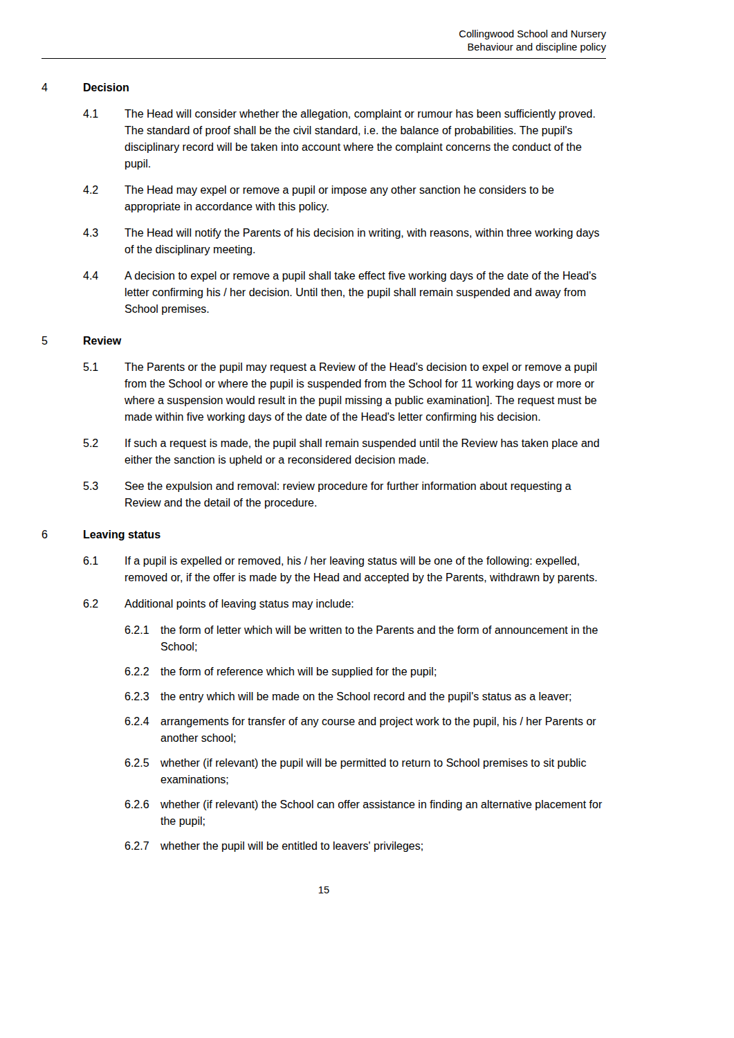Collingwood School and Nursery
Behaviour and discipline policy
4 Decision
4.1 The Head will consider whether the allegation, complaint or rumour has been sufficiently proved. The standard of proof shall be the civil standard, i.e. the balance of probabilities. The pupil's disciplinary record will be taken into account where the complaint concerns the conduct of the pupil.
4.2 The Head may expel or remove a pupil or impose any other sanction he considers to be appropriate in accordance with this policy.
4.3 The Head will notify the Parents of his decision in writing, with reasons, within three working days of the disciplinary meeting.
4.4 A decision to expel or remove a pupil shall take effect five working days of the date of the Head's letter confirming his / her decision. Until then, the pupil shall remain suspended and away from School premises.
5 Review
5.1 The Parents or the pupil may request a Review of the Head's decision to expel or remove a pupil from the School or where the pupil is suspended from the School for 11 working days or more or where a suspension would result in the pupil missing a public examination]. The request must be made within five working days of the date of the Head's letter confirming his decision.
5.2 If such a request is made, the pupil shall remain suspended until the Review has taken place and either the sanction is upheld or a reconsidered decision made.
5.3 See the expulsion and removal: review procedure for further information about requesting a Review and the detail of the procedure.
6 Leaving status
6.1 If a pupil is expelled or removed, his / her leaving status will be one of the following: expelled, removed or, if the offer is made by the Head and accepted by the Parents, withdrawn by parents.
6.2 Additional points of leaving status may include:
6.2.1 the form of letter which will be written to the Parents and the form of announcement in the School;
6.2.2 the form of reference which will be supplied for the pupil;
6.2.3 the entry which will be made on the School record and the pupil's status as a leaver;
6.2.4 arrangements for transfer of any course and project work to the pupil, his / her Parents or another school;
6.2.5 whether (if relevant) the pupil will be permitted to return to School premises to sit public examinations;
6.2.6 whether (if relevant) the School can offer assistance in finding an alternative placement for the pupil;
6.2.7 whether the pupil will be entitled to leavers' privileges;
15